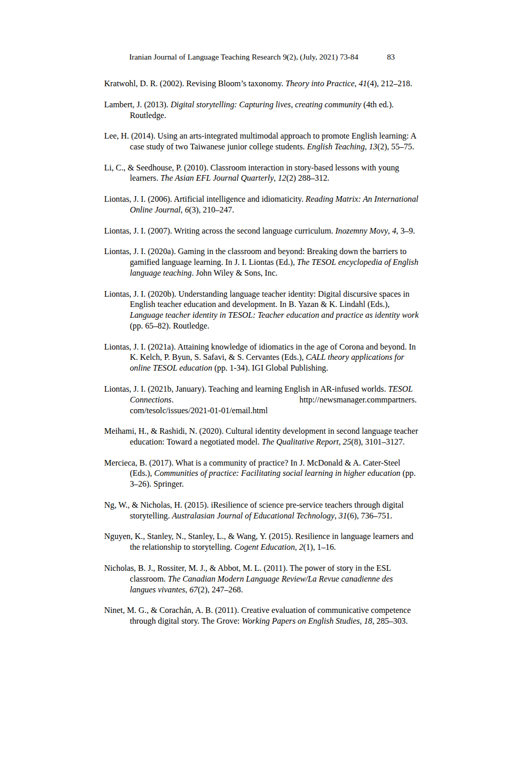Iranian Journal of Language Teaching Research 9(2), (July, 2021) 73-84 83
Kratwohl, D. R. (2002). Revising Bloom’s taxonomy. Theory into Practice, 41(4), 212–218.
Lambert, J. (2013). Digital storytelling: Capturing lives, creating community (4th ed.). Routledge.
Lee, H. (2014). Using an arts-integrated multimodal approach to promote English learning: A case study of two Taiwanese junior college students. English Teaching, 13(2), 55–75.
Li, C., & Seedhouse, P. (2010). Classroom interaction in story-based lessons with young learners. The Asian EFL Journal Quarterly, 12(2) 288–312.
Liontas, J. I. (2006). Artificial intelligence and idiomaticity. Reading Matrix: An International Online Journal, 6(3), 210–247.
Liontas, J. I. (2007). Writing across the second language curriculum. Inozemny Movy, 4, 3–9.
Liontas, J. I. (2020a). Gaming in the classroom and beyond: Breaking down the barriers to gamified language learning. In J. I. Liontas (Ed.), The TESOL encyclopedia of English language teaching. John Wiley & Sons, Inc.
Liontas, J. I. (2020b). Understanding language teacher identity: Digital discursive spaces in English teacher education and development. In B. Yazan & K. Lindahl (Eds.), Language teacher identity in TESOL: Teacher education and practice as identity work (pp. 65–82). Routledge.
Liontas, J. I. (2021a). Attaining knowledge of idiomatics in the age of Corona and beyond. In K. Kelch, P. Byun, S. Safavi, & S. Cervantes (Eds.), CALL theory applications for online TESOL education (pp. 1-34). IGI Global Publishing.
Liontas, J. I. (2021b, January). Teaching and learning English in AR-infused worlds. TESOL Connections. http://newsmanager.commpartners.com/tesolc/issues/2021-01-01/email.html
Meihami, H., & Rashidi, N. (2020). Cultural identity development in second language teacher education: Toward a negotiated model. The Qualitative Report, 25(8), 3101–3127.
Mercieca, B. (2017). What is a community of practice? In J. McDonald & A. Cater-Steel (Eds.), Communities of practice: Facilitating social learning in higher education (pp. 3–26). Springer.
Ng, W., & Nicholas, H. (2015). iResilience of science pre-service teachers through digital storytelling. Australasian Journal of Educational Technology, 31(6), 736–751.
Nguyen, K., Stanley, N., Stanley, L., & Wang, Y. (2015). Resilience in language learners and the relationship to storytelling. Cogent Education, 2(1), 1–16.
Nicholas, B. J., Rossiter, M. J., & Abbot, M. L. (2011). The power of story in the ESL classroom. The Canadian Modern Language Review/La Revue canadienne des langues vivantes, 67(2), 247–268.
Ninet, M. G., & Corachán, A. B. (2011). Creative evaluation of communicative competence through digital story. The Grove: Working Papers on English Studies, 18, 285–303.